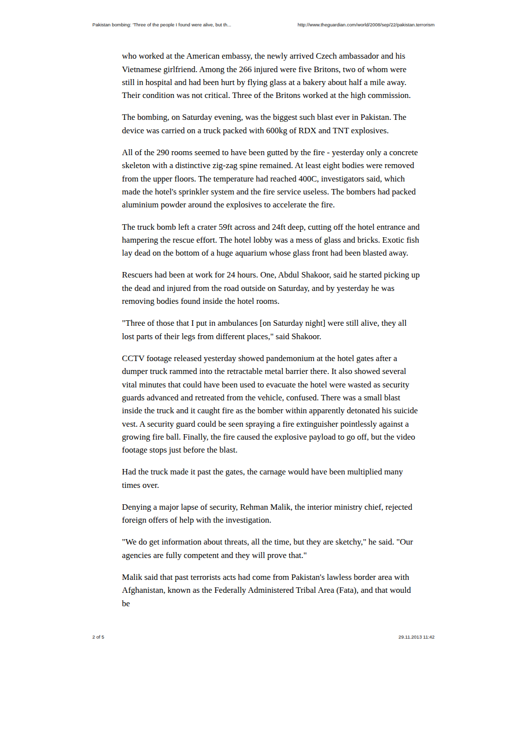Pakistan bombing: 'Three of the people I found were alive, but th...
http://www.theguardian.com/world/2008/sep/22/pakistan.terrorism
who worked at the American embassy, the newly arrived Czech ambassador and his Vietnamese girlfriend. Among the 266 injured were five Britons, two of whom were still in hospital and had been hurt by flying glass at a bakery about half a mile away. Their condition was not critical. Three of the Britons worked at the high commission.
The bombing, on Saturday evening, was the biggest such blast ever in Pakistan. The device was carried on a truck packed with 600kg of RDX and TNT explosives.
All of the 290 rooms seemed to have been gutted by the fire - yesterday only a concrete skeleton with a distinctive zig-zag spine remained. At least eight bodies were removed from the upper floors. The temperature had reached 400C, investigators said, which made the hotel's sprinkler system and the fire service useless. The bombers had packed aluminium powder around the explosives to accelerate the fire.
The truck bomb left a crater 59ft across and 24ft deep, cutting off the hotel entrance and hampering the rescue effort. The hotel lobby was a mess of glass and bricks. Exotic fish lay dead on the bottom of a huge aquarium whose glass front had been blasted away.
Rescuers had been at work for 24 hours. One, Abdul Shakoor, said he started picking up the dead and injured from the road outside on Saturday, and by yesterday he was removing bodies found inside the hotel rooms.
"Three of those that I put in ambulances [on Saturday night] were still alive, they all lost parts of their legs from different places," said Shakoor.
CCTV footage released yesterday showed pandemonium at the hotel gates after a dumper truck rammed into the retractable metal barrier there. It also showed several vital minutes that could have been used to evacuate the hotel were wasted as security guards advanced and retreated from the vehicle, confused. There was a small blast inside the truck and it caught fire as the bomber within apparently detonated his suicide vest. A security guard could be seen spraying a fire extinguisher pointlessly against a growing fire ball. Finally, the fire caused the explosive payload to go off, but the video footage stops just before the blast.
Had the truck made it past the gates, the carnage would have been multiplied many times over.
Denying a major lapse of security, Rehman Malik, the interior ministry chief, rejected foreign offers of help with the investigation.
"We do get information about threats, all the time, but they are sketchy," he said. "Our agencies are fully competent and they will prove that."
Malik said that past terrorists acts had come from Pakistan's lawless border area with Afghanistan, known as the Federally Administered Tribal Area (Fata), and that would be
2 of 5
29.11.2013 11:42